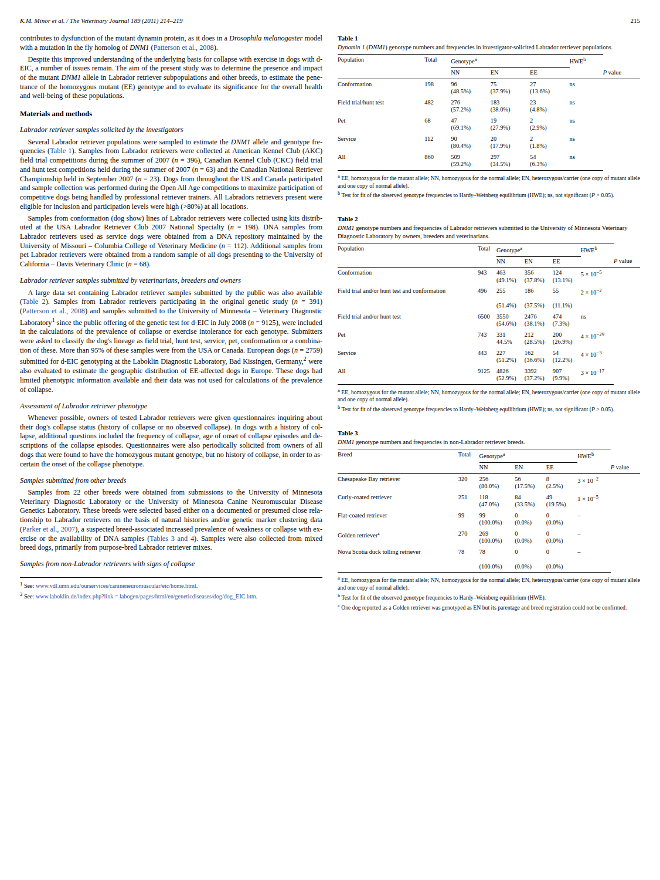K.M. Minor et al. / The Veterinary Journal 189 (2011) 214–219
215
contributes to dysfunction of the mutant dynamin protein, as it does in a Drosophila melanogaster model with a mutation in the fly homolog of DNM1 (Patterson et al., 2008).
Despite this improved understanding of the underlying basis for collapse with exercise in dogs with d-EIC, a number of issues remain. The aim of the present study was to determine the presence and impact of the mutant DNM1 allele in Labrador retriever subpopulations and other breeds, to estimate the penetrance of the homozygous mutant (EE) genotype and to evaluate its significance for the overall health and well-being of these populations.
Materials and methods
Labrador retriever samples solicited by the investigators
Several Labrador retriever populations were sampled to estimate the DNM1 allele and genotype frequencies (Table 1). Samples from Labrador retrievers were collected at American Kennel Club (AKC) field trial competitions during the summer of 2007 (n = 396), Canadian Kennel Club (CKC) field trial and hunt test competitions held during the summer of 2007 (n = 63) and the Canadian National Retriever Championship held in September 2007 (n = 23). Dogs from throughout the US and Canada participated and sample collection was performed during the Open All Age competitions to maximize participation of competitive dogs being handled by professional retriever trainers. All Labradors retrievers present were eligible for inclusion and participation levels were high (>80%) at all locations.
Samples from conformation (dog show) lines of Labrador retrievers were collected using kits distributed at the USA Labrador Retriever Club 2007 National Specialty (n = 198). DNA samples from Labrador retrievers used as service dogs were obtained from a DNA repository maintained by the University of Missouri – Columbia College of Veterinary Medicine (n = 112). Additional samples from pet Labrador retrievers were obtained from a random sample of all dogs presenting to the University of California – Davis Veterinary Clinic (n = 68).
Labrador retriever samples submitted by veterinarians, breeders and owners
A large data set containing Labrador retriever samples submitted by the public was also available (Table 2). Samples from Labrador retrievers participating in the original genetic study (n = 391) (Patterson et al., 2008) and samples submitted to the University of Minnesota – Veterinary Diagnostic Laboratory1 since the public offering of the genetic test for d-EIC in July 2008 (n = 9125), were included in the calculations of the prevalence of collapse or exercise intolerance for each genotype. Submitters were asked to classify the dog's lineage as field trial, hunt test, service, pet, conformation or a combination of these. More than 95% of these samples were from the USA or Canada. European dogs (n = 2759) submitted for d-EIC genotyping at the Laboklin Diagnostic Laboratory, Bad Kissingen, Germany,2 were also evaluated to estimate the geographic distribution of EE-affected dogs in Europe. These dogs had limited phenotypic information available and their data was not used for calculations of the prevalence of collapse.
Assessment of Labrador retriever phenotype
Whenever possible, owners of tested Labrador retrievers were given questionnaires inquiring about their dog's collapse status (history of collapse or no observed collapse). In dogs with a history of collapse, additional questions included the frequency of collapse, age of onset of collapse episodes and descriptions of the collapse episodes. Questionnaires were also periodically solicited from owners of all dogs that were found to have the homozygous mutant genotype, but no history of collapse, in order to ascertain the onset of the collapse phenotype.
Samples submitted from other breeds
Samples from 22 other breeds were obtained from submissions to the University of Minnesota Veterinary Diagnostic Laboratory or the University of Minnesota Canine Neuromuscular Disease Genetics Laboratory. These breeds were selected based either on a documented or presumed close relationship to Labrador retrievers on the basis of natural histories and/or genetic marker clustering data (Parker et al., 2007), a suspected breed-associated increased prevalence of weakness or collapse with exercise or the availability of DNA samples (Tables 3 and 4). Samples were also collected from mixed breed dogs, primarily from purpose-bred Labrador retriever mixes.
Samples from non-Labrador retrievers with signs of collapse
1 See: www.vdl.umn.edu/ourservices/canineneuromuscular/eic/home.html.
2 See: www.laboklin.de/index.php?link = labogen/pages/html/en/geneticdiseases/dog/dog_EIC.htm.
Table 1
Dynamin 1 (DNM1) genotype numbers and frequencies in investigator-solicited Labrador retriever populations.
| Population | Total | Genotype a | HWE b |
| --- | --- | --- | --- |
| NN | EN | EE | P value |
| Conformation | 198 | 96 (48.5%) | 75 (37.9%) | 27 (13.6%) | ns |
| Field trial/hunt test | 482 | 276 (57.2%) | 183 (38.0%) | 23 (4.8%) | ns |
| Pet | 68 | 47 (69.1%) | 19 (27.9%) | 2 (2.9%) | ns |
| Service | 112 | 90 (80.4%) | 20 (17.9%) | 2 (1.8%) | ns |
| All | 860 | 509 (59.2%) | 297 (34.5%) | 54 (6.3%) | ns |
a EE, homozygous for the mutant allele; NN, homozygous for the normal allele; EN, heterozygous/carrier (one copy of mutant allele and one copy of normal allele).
b Test for fit of the observed genotype frequencies to Hardy–Weinberg equilibrium (HWE); ns, not significant (P > 0.05).
Table 2
DNM1 genotype numbers and frequencies of Labrador retrievers submitted to the University of Minnesota Veterinary Diagnostic Laboratory by owners, breeders and veterinarians.
| Population | Total | Genotype a | HWE b |
| --- | --- | --- | --- |
| NN | EN | EE | P value |
| Conformation | 943 | 463 (49.1%) | 356 (37.8%) | 124 (13.1%) | 5 × 10 −5 |
| Field trial and/or hunt test and conformation | 496 | 255 (51.4%) | 186 (37.5%) | 55 (11.1%) | 2 × 10 −2 |
| Field trial and/or hunt test | 6500 | 3550 (54.6%) | 2476 (38.1%) | 474 (7.3%) | ns |
| Pet | 743 | 331 44.5% | 212 (28.5%) | 200 (26.9%) | 4 × 10 −29 |
| Service | 443 | 227 (51.2%) | 162 (36.6%) | 54 (12.2%) | 4 × 10 −3 |
| All | 9125 | 4826 (52.9%) | 3392 (37.2%) | 907 (9.9%) | 3 × 10 −17 |
a EE, homozygous for the mutant allele; NN, homozygous for the normal allele; EN, heterozygous/carrier (one copy of mutant allele and one copy of normal allele).
b Test for fit of the observed genotype frequencies to Hardy–Weinberg equilibrium (HWE); ns, not significant (P > 0.05).
Table 3
DNM1 genotype numbers and frequencies in non-Labrador retriever breeds.
| Breed | Total | Genotype a | HWE b |
| --- | --- | --- | --- |
| NN | EN | EE | P value |
| Chesapeake Bay retriever | 320 | 256 (80.0%) | 56 (17.5%) | 8 (2.5%) | 3 × 10 −2 |
| Curly-coated retriever | 251 | 118 (47.0%) | 84 (33.5%) | 49 (19.5%) | 1 × 10 −5 |
| Flat-coated retriever | 99 | 99 (100.0%) | 0 (0.0%) | 0 (0.0%) | – |
| Golden retriever c | 270 | 269 (100.0%) | 0 (0.0%) | 0 (0.0%) | – |
| Nova Scotia duck tolling retriever | 78 | 78 (100.0%) | 0 (0.0%) | 0 (0.0%) | – |
a EE, homozygous for the mutant allele; NN, homozygous for the normal allele; EN, heterozygous/carrier (one copy of mutant allele and one copy of normal allele).
b Test for fit of the observed genotype frequencies to Hardy–Weinberg equilibrium (HWE).
c One dog reported as a Golden retriever was genotyped as EN but its parentage and breed registration could not be confirmed.